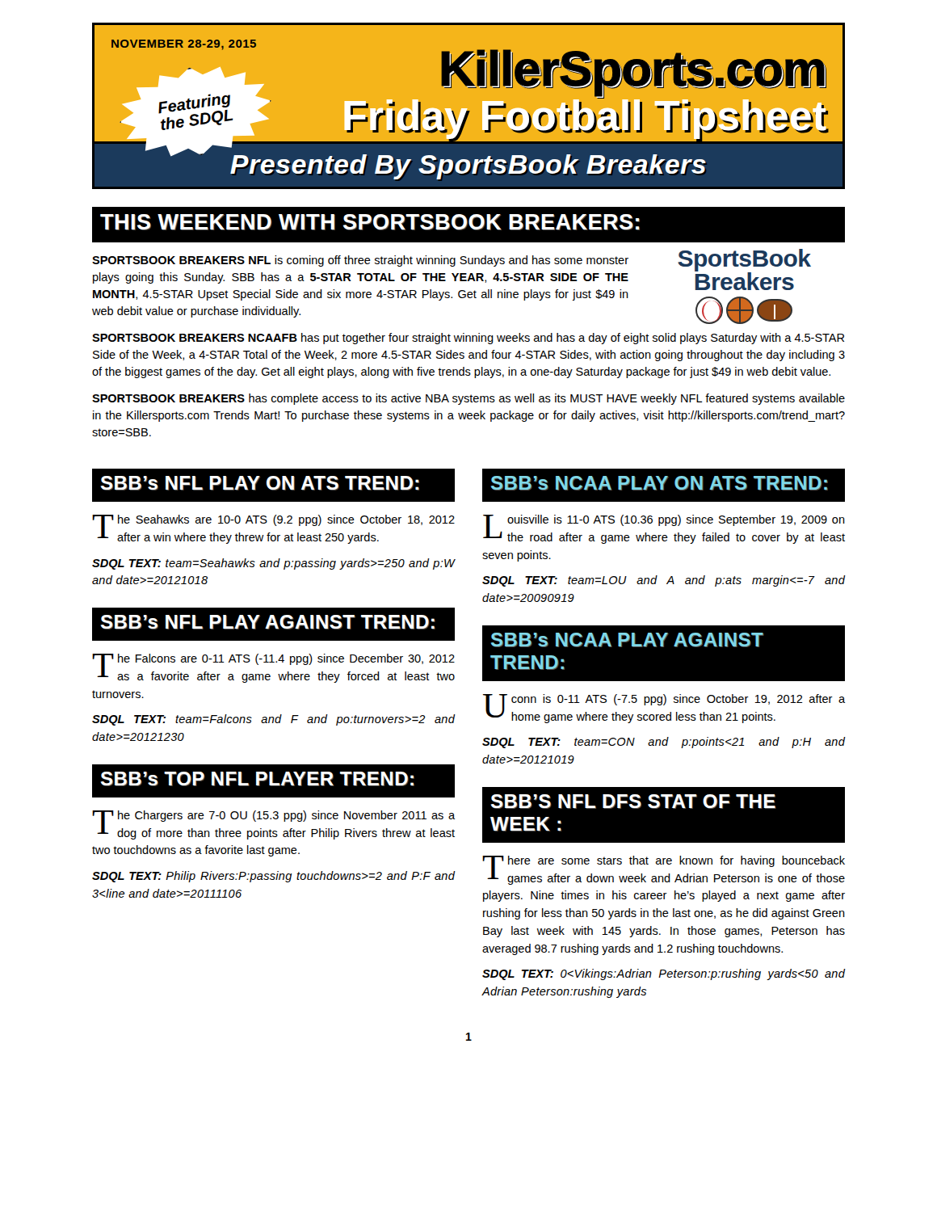NOVEMBER 28-29, 2015
KillerSports.com
Friday Football Tipsheet
Featuring
the SDQL
Presented By SportsBook Breakers
THIS WEEKEND WITH SPORTSBOOK BREAKERS:
SportsBookBreakers
SPORTSBOOK BREAKERS NFL is coming off three straight winning Sundays and has some monster plays going this Sunday. SBB has a a 5-STAR TOTAL OF THE YEAR, 4.5-STAR SIDE OF THE MONTH, 4.5-STAR Upset Special Side and six more 4-STAR Plays. Get all nine plays for just $49 in web debit value or purchase individually.
SPORTSBOOK BREAKERS NCAAFB has put together four straight winning weeks and has a day of eight solid plays Saturday with a 4.5-STAR Side of the Week, a 4-STAR Total of the Week, 2 more 4.5-STAR Sides and four 4-STAR Sides, with action going throughout the day including 3 of the biggest games of the day. Get all eight plays, along with five trends plays, in a one-day Saturday package for just $49 in web debit value.
SPORTSBOOK BREAKERS has complete access to its active NBA systems as well as its MUST HAVE weekly NFL featured systems available in the Killersports.com Trends Mart! To purchase these systems in a week package or for daily actives, visit http://killersports.com/trend_mart?store=SBB.
SBB’s NFL PLAY ON ATS TREND:
The Seahawks are 10-0 ATS (9.2 ppg) since October 18, 2012 after a win where they threw for at least 250 yards.
SDQL TEXT: team=Seahawks and p:passing yards>=250 and p:W and date>=20121018
SBB’s NFL PLAY AGAINST TREND:
The Falcons are 0-11 ATS (-11.4 ppg) since December 30, 2012 as a favorite after a game where they forced at least two turnovers.
SDQL TEXT: team=Falcons and F and po:turnovers>=2 and date>=20121230
SBB’s TOP NFL PLAYER TREND:
The Chargers are 7-0 OU (15.3 ppg) since November 2011 as a dog of more than three points after Philip Rivers threw at least two touchdowns as a favorite last game.
SDQL TEXT: Philip Rivers:P:passing touchdowns>=2 and P:F and 3<line and date>=20111106
SBB’s NCAA PLAY ON ATS TREND:
Louisville is 11-0 ATS (10.36 ppg) since September 19, 2009 on the road after a game where they failed to cover by at least seven points.
SDQL TEXT: team=LOU and A and p:ats margin<=-7 and date>=20090919
SBB’s NCAA PLAY AGAINST TREND:
Uconn is 0-11 ATS (-7.5 ppg) since October 19, 2012 after a home game where they scored less than 21 points.
SDQL TEXT: team=CON and p:points<21 and p:H and date>=20121019
SBB’S NFL DFS STAT OF THE WEEK :
There are some stars that are known for having bounceback games after a down week and Adrian Peterson is one of those players. Nine times in his career he’s played a next game after rushing for less than 50 yards in the last one, as he did against Green Bay last week with 145 yards. In those games, Peterson has averaged 98.7 rushing yards and 1.2 rushing touchdowns.
SDQL TEXT: 0<Vikings:Adrian Peterson:p:rushing yards<50 and Adrian Peterson:rushing yards
1